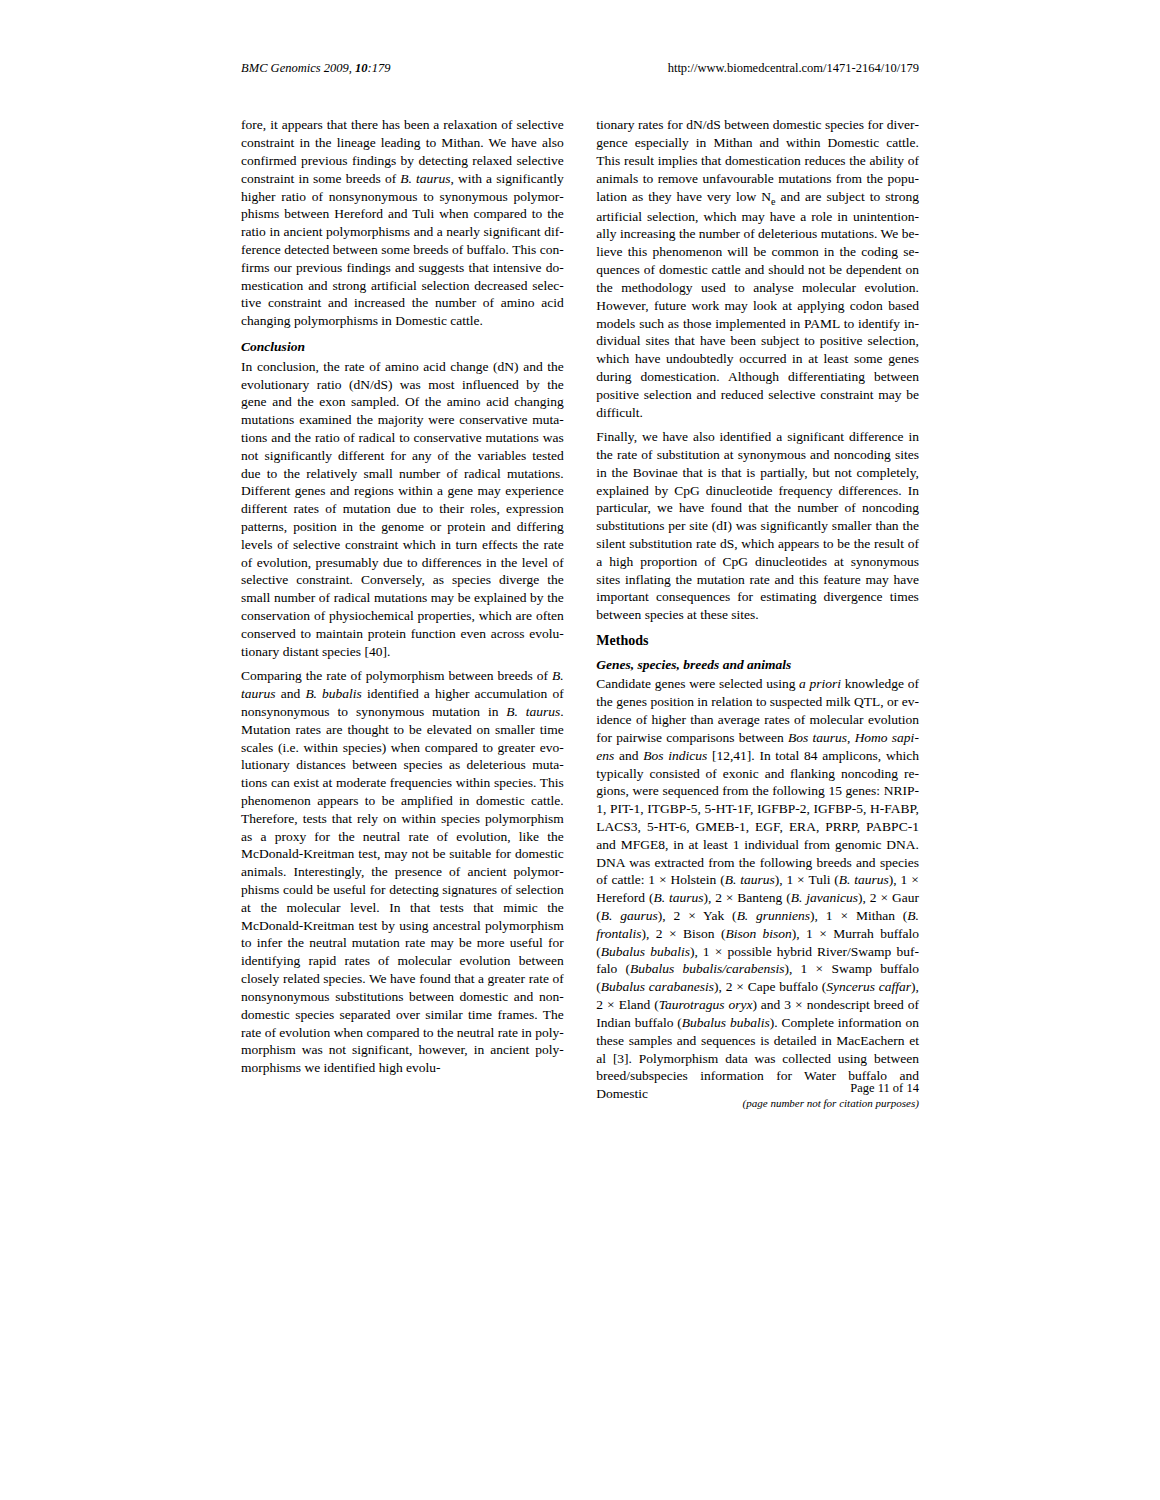BMC Genomics 2009, 10:179
http://www.biomedcentral.com/1471-2164/10/179
fore, it appears that there has been a relaxation of selective constraint in the lineage leading to Mithan. We have also confirmed previous findings by detecting relaxed selective constraint in some breeds of B. taurus, with a significantly higher ratio of nonsynonymous to synonymous polymorphisms between Hereford and Tuli when compared to the ratio in ancient polymorphisms and a nearly significant difference detected between some breeds of buffalo. This confirms our previous findings and suggests that intensive domestication and strong artificial selection decreased selective constraint and increased the number of amino acid changing polymorphisms in Domestic cattle.
Conclusion
In conclusion, the rate of amino acid change (dN) and the evolutionary ratio (dN/dS) was most influenced by the gene and the exon sampled. Of the amino acid changing mutations examined the majority were conservative mutations and the ratio of radical to conservative mutations was not significantly different for any of the variables tested due to the relatively small number of radical mutations. Different genes and regions within a gene may experience different rates of mutation due to their roles, expression patterns, position in the genome or protein and differing levels of selective constraint which in turn effects the rate of evolution, presumably due to differences in the level of selective constraint. Conversely, as species diverge the small number of radical mutations may be explained by the conservation of physiochemical properties, which are often conserved to maintain protein function even across evolutionary distant species [40].
Comparing the rate of polymorphism between breeds of B. taurus and B. bubalis identified a higher accumulation of nonsynonymous to synonymous mutation in B. taurus. Mutation rates are thought to be elevated on smaller time scales (i.e. within species) when compared to greater evolutionary distances between species as deleterious mutations can exist at moderate frequencies within species. This phenomenon appears to be amplified in domestic cattle. Therefore, tests that rely on within species polymorphism as a proxy for the neutral rate of evolution, like the McDonald-Kreitman test, may not be suitable for domestic animals. Interestingly, the presence of ancient polymorphisms could be useful for detecting signatures of selection at the molecular level. In that tests that mimic the McDonald-Kreitman test by using ancestral polymorphism to infer the neutral mutation rate may be more useful for identifying rapid rates of molecular evolution between closely related species. We have found that a greater rate of nonsynonymous substitutions between domestic and nondomestic species separated over similar time frames. The rate of evolution when compared to the neutral rate in polymorphism was not significant, however, in ancient polymorphisms we identified high evolu-
tionary rates for dN/dS between domestic species for divergence especially in Mithan and within Domestic cattle. This result implies that domestication reduces the ability of animals to remove unfavourable mutations from the population as they have very low Ne and are subject to strong artificial selection, which may have a role in unintentionally increasing the number of deleterious mutations. We believe this phenomenon will be common in the coding sequences of domestic cattle and should not be dependent on the methodology used to analyse molecular evolution. However, future work may look at applying codon based models such as those implemented in PAML to identify individual sites that have been subject to positive selection, which have undoubtedly occurred in at least some genes during domestication. Although differentiating between positive selection and reduced selective constraint may be difficult.
Finally, we have also identified a significant difference in the rate of substitution at synonymous and noncoding sites in the Bovinae that is that is partially, but not completely, explained by CpG dinucleotide frequency differences. In particular, we have found that the number of noncoding substitutions per site (dI) was significantly smaller than the silent substitution rate dS, which appears to be the result of a high proportion of CpG dinucleotides at synonymous sites inflating the mutation rate and this feature may have important consequences for estimating divergence times between species at these sites.
Methods
Genes, species, breeds and animals
Candidate genes were selected using a priori knowledge of the genes position in relation to suspected milk QTL, or evidence of higher than average rates of molecular evolution for pairwise comparisons between Bos taurus, Homo sapiens and Bos indicus [12,41]. In total 84 amplicons, which typically consisted of exonic and flanking noncoding regions, were sequenced from the following 15 genes: NRIP-1, PIT-1, ITGBP-5, 5-HT-1F, IGFBP-2, IGFBP-5, H-FABP, LACS3, 5-HT-6, GMEB-1, EGF, ERA, PRRP, PABPC-1 and MFGE8, in at least 1 individual from genomic DNA. DNA was extracted from the following breeds and species of cattle: 1 × Holstein (B. taurus), 1 × Tuli (B. taurus), 1 × Hereford (B. taurus), 2 × Banteng (B. javanicus), 2 × Gaur (B. gaurus), 2 × Yak (B. grunniens), 1 × Mithan (B. frontalis), 2 × Bison (Bison bison), 1 × Murrah buffalo (Bubalus bubalis), 1 × possible hybrid River/Swamp buffalo (Bubalus bubalis/carabensis), 1 × Swamp buffalo (Bubalus carabanesis), 2 × Cape buffalo (Syncerus caffar), 2 × Eland (Taurotragus oryx) and 3 × nondescript breed of Indian buffalo (Bubalus bubalis). Complete information on these samples and sequences is detailed in MacEachern et al [3]. Polymorphism data was collected using between breed/subspecies information for Water buffalo and Domestic
Page 11 of 14
(page number not for citation purposes)